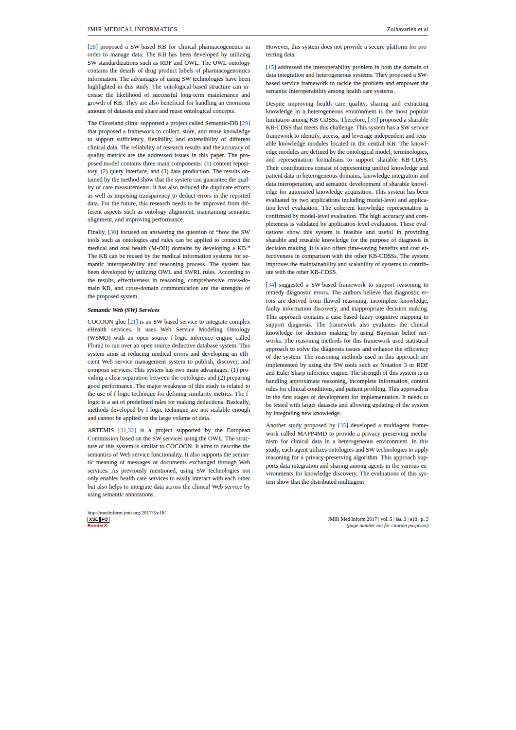JMIR Medical Informatics Zolhavarieh et al
[28] proposed a SW-based KB for clinical pharmacogenetics in order to manage data. The KB has been developed by utilizing SW standardizations such as RDF and OWL. The OWL ontology contains the details of drug product labels of pharmacogenomics information. The advantages of using SW technologies have been highlighted in this study. The ontological-based structure can increase the likelihood of successful long-term maintenance and growth of KB. They are also beneficial for handling an enormous amount of datasets and share and reuse ontological concepts.
The Cleveland clinic supported a project called Semantic-DB [29] that proposed a framework to collect, store, and reuse knowledge to support sufficiency, flexibility, and extensibility of different clinical data. The reliability of research results and the accuracy of quality metrics are the addressed issues in this paper. The proposed model contains three main components: (1) content repository, (2) query interface, and (3) data production. The results obtained by the method show that the system can guarantee the quality of care measurements. It has also reduced the duplicate efforts as well as imposing transparency to deduct errors in the reported data. For the future, this research needs to be improved from different aspects such as ontology alignment, maintaining semantic alignment, and improving performance.
Finally, [30] focused on answering the question of “how the SW tools such as ontologies and rules can be applied to connect the medical and oral health (M-OH) domains by developing a KB.” The KB can be reused by the medical information systems for semantic interoperability and reasoning process. The system has been developed by utilizing OWL and SWRL rules. According to the results, effectiveness in reasoning, comprehensive cross-domain KB, and cross-domain communication are the strengths of the proposed system.
Semantic Web (SW) Services
COCOON glue [21] is an SW-based service to integrate complex eHealth services. It uses Web Service Modeling Ontology (WSMO) with an open source f-logic inference engine called Flora2 to run over an open source deductive database system. This system aims at reducing medical errors and developing an efficient Web service management system to publish, discover, and compose services. This system has two main advantages: (1) providing a clear separation between the ontologies and (2) preparing good performance. The major weakness of this study is related to the use of f-logic technique for defining similarity metrics. The f-logic is a set of predefined rules for making deductions. Basically, methods developed by f-logic technique are not scalable enough and cannot be applied on the large volume of data.
ARTEMIS [31,32] is a project supported by the European Commission based on the SW services using the OWL. The structure of this system is similar to COCOON. It aims to describe the semantics of Web service functionality. It also supports the semantic meaning of messages or documents exchanged through Web services. As previously mentioned, using SW technologies not only enables health care services to easily interact with each other but also helps to integrate data across the clinical Web service by using semantic annotations.
However, this system does not provide a secure platform for protecting data.
[15] addressed the interoperability problem in both the domain of data integration and heterogeneous systems. They proposed a SW-based service framework to tackle the problem and empower the semantic interoperability among health care systems.
Despite improving health care quality, sharing and extracting knowledge in a heterogeneous environment is the most popular limitation among KB-CDSSs. Therefore, [33] proposed a sharable KB-CDSS that meets this challenge. This system has a SW service framework to identify, access, and leverage independent and reusable knowledge modules located in the central KB. The knowledge modules are defined by the ontological model, terminologies, and representation formalisms to support sharable KB-CDSS. Their contributions consist of representing unified knowledge and patient data in heterogeneous domains, knowledge integration and data interoperation, and semantic development of sharable knowledge for automated knowledge acquisition. This system has been evaluated by two applications including model-level and application-level evaluation. The coherent knowledge representation is confirmed by model-level evaluation. The high accuracy and completeness is validated by application-level evaluation. These evaluations show this system is feasible and useful in providing sharable and reusable knowledge for the purpose of diagnosis in decision making. It is also offers time-saving benefits and cost effectiveness in comparison with the other KB-CDSSs. The system improves the maintainability and scalability of systems to contribute with the other KB-CDSS.
[34] suggested a SW-based framework to support reasoning to remedy diagnostic errors. The authors believe that diagnostic errors are derived from flawed reasoning, incomplete knowledge, faulty information discovery, and inappropriate decision making. This approach contains a case-based fuzzy cognitive mapping to support diagnosis. The framework also evaluates the clinical knowledge for decision making by using Bayesian belief networks. The reasoning methods for this framework used statistical approach to solve the diagnosis issues and enhance the efficiency of the system. The reasoning methods used in this approach are implemented by using the SW tools such as Notation 3 or RDF and Euler Sharp inference engine. The strength of this system is in handling approximate reasoning, incomplete information, control rules for clinical conditions, and patient profiling. This approach is in the first stages of development for implementation. It needs to be tested with larger datasets and allowing updating of the system by integrating new knowledge.
Another study proposed by [35] developed a multiagent framework called MAPP4MD to provide a privacy preserving mechanism for clinical data in a heterogeneous environment. In this study, each agent utilizes ontologies and SW technologies to apply reasoning for a privacy-preserving algorithm. This approach supports data integration and sharing among agents in the various environments for knowledge discovery. The evaluations of this system show that the distributed multiagent
http://medinform.jmir.org/2017/3/e18/
XSL FO
RenderX
JMIR Med Inform 2017 | vol. 5 | iss. 3 | e18 | p. 5
(page number not for citation purposes)